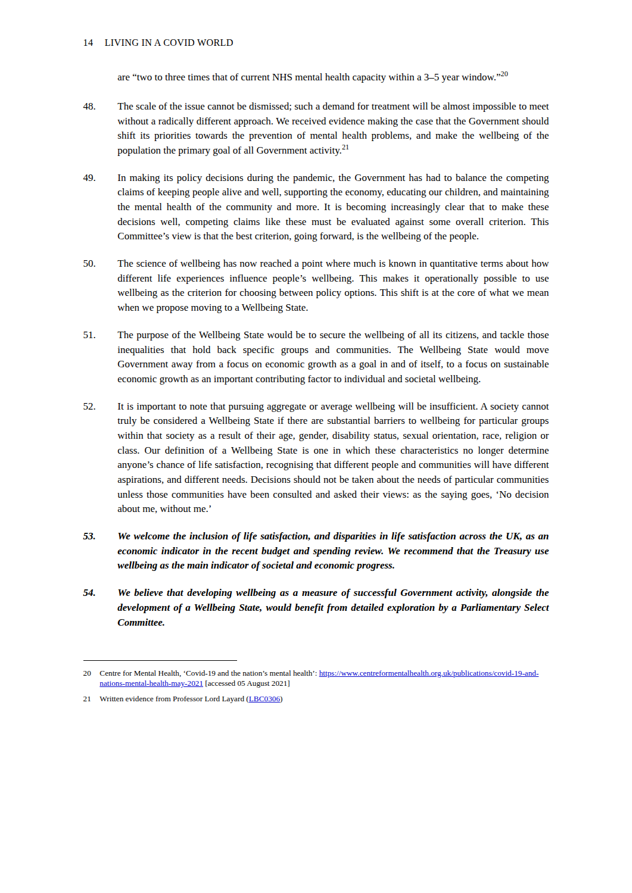14 LIVING IN A COVID WORLD
are “two to three times that of current NHS mental health capacity within a 3–5 year window.”20
The scale of the issue cannot be dismissed; such a demand for treatment will be almost impossible to meet without a radically different approach. We received evidence making the case that the Government should shift its priorities towards the prevention of mental health problems, and make the wellbeing of the population the primary goal of all Government activity.21
In making its policy decisions during the pandemic, the Government has had to balance the competing claims of keeping people alive and well, supporting the economy, educating our children, and maintaining the mental health of the community and more. It is becoming increasingly clear that to make these decisions well, competing claims like these must be evaluated against some overall criterion. This Committee’s view is that the best criterion, going forward, is the wellbeing of the people.
The science of wellbeing has now reached a point where much is known in quantitative terms about how different life experiences influence people’s wellbeing. This makes it operationally possible to use wellbeing as the criterion for choosing between policy options. This shift is at the core of what we mean when we propose moving to a Wellbeing State.
The purpose of the Wellbeing State would be to secure the wellbeing of all its citizens, and tackle those inequalities that hold back specific groups and communities. The Wellbeing State would move Government away from a focus on economic growth as a goal in and of itself, to a focus on sustainable economic growth as an important contributing factor to individual and societal wellbeing.
It is important to note that pursuing aggregate or average wellbeing will be insufficient. A society cannot truly be considered a Wellbeing State if there are substantial barriers to wellbeing for particular groups within that society as a result of their age, gender, disability status, sexual orientation, race, religion or class. Our definition of a Wellbeing State is one in which these characteristics no longer determine anyone’s chance of life satisfaction, recognising that different people and communities will have different aspirations, and different needs. Decisions should not be taken about the needs of particular communities unless those communities have been consulted and asked their views: as the saying goes, ‘No decision about me, without me.’
We welcome the inclusion of life satisfaction, and disparities in life satisfaction across the UK, as an economic indicator in the recent budget and spending review. We recommend that the Treasury use wellbeing as the main indicator of societal and economic progress.
We believe that developing wellbeing as a measure of successful Government activity, alongside the development of a Wellbeing State, would benefit from detailed exploration by a Parliamentary Select Committee.
Centre for Mental Health, ‘Covid-19 and the nation’s mental health’: https://www.centreformentalhealth.org.uk/publications/covid-19-and-nations-mental-health-may-2021 [accessed 05 August 2021]
Written evidence from Professor Lord Layard (LBC0306)